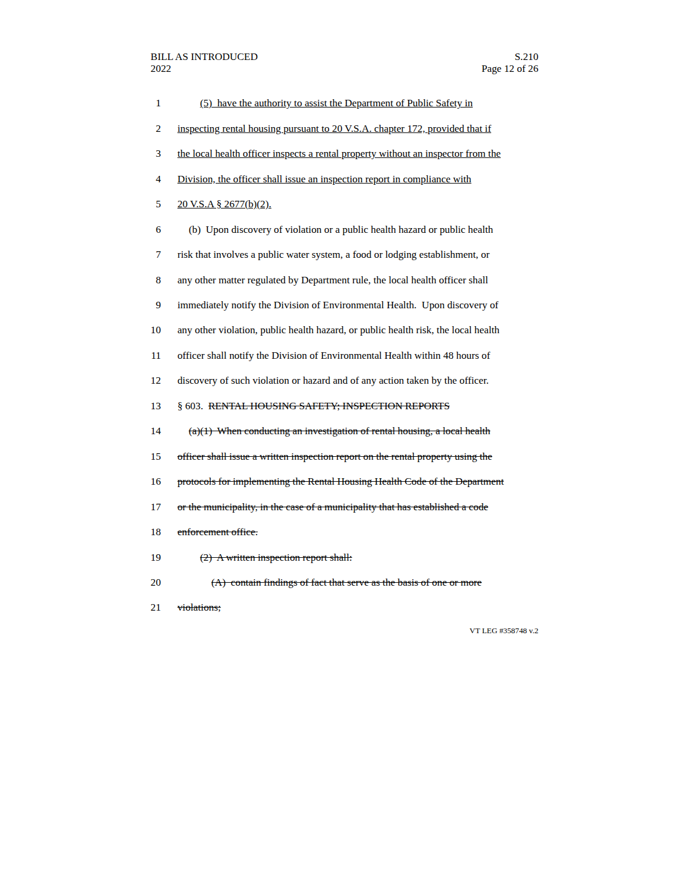BILL AS INTRODUCED
2022
S.210
Page 12 of 26
1
(5) have the authority to assist the Department of Public Safety in
2
inspecting rental housing pursuant to 20 V.S.A. chapter 172, provided that if
3
the local health officer inspects a rental property without an inspector from the
4
Division, the officer shall issue an inspection report in compliance with
5
20 V.S.A § 2677(b)(2).
6
(b) Upon discovery of violation or a public health hazard or public health
7
risk that involves a public water system, a food or lodging establishment, or
8
any other matter regulated by Department rule, the local health officer shall
9
immediately notify the Division of Environmental Health. Upon discovery of
10
any other violation, public health hazard, or public health risk, the local health
11
officer shall notify the Division of Environmental Health within 48 hours of
12
discovery of such violation or hazard and of any action taken by the officer.
13
§ 603. RENTAL HOUSING SAFETY; INSPECTION REPORTS
14
(a)(1) When conducting an investigation of rental housing, a local health
15
officer shall issue a written inspection report on the rental property using the
16
protocols for implementing the Rental Housing Health Code of the Department
17
or the municipality, in the case of a municipality that has established a code
18
enforcement office.
19
(2) A written inspection report shall:
20
(A) contain findings of fact that serve as the basis of one or more
21
violations;
VT LEG #358748 v.2